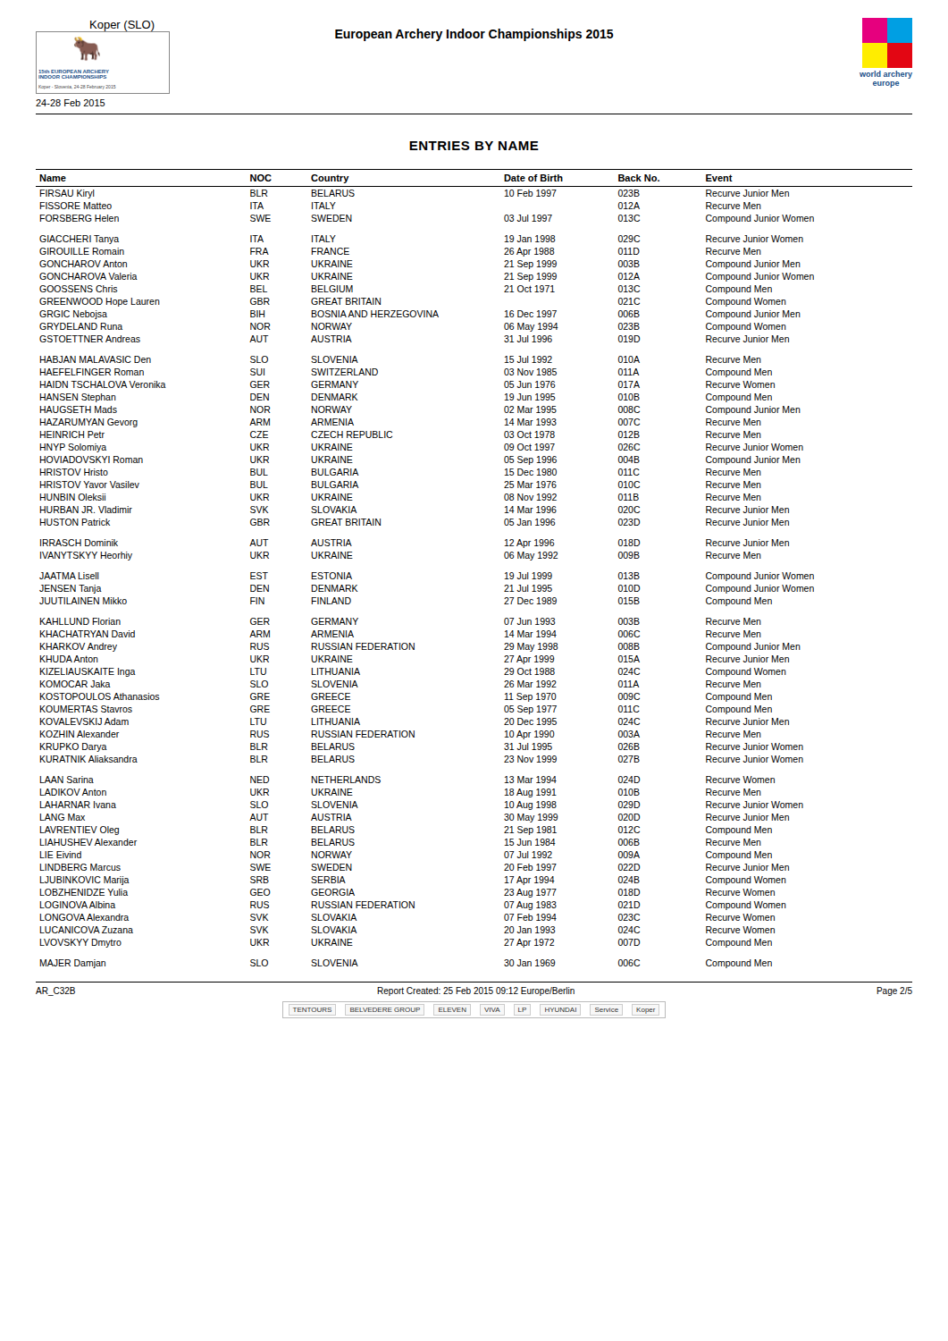Koper (SLO)
🐂 15th EUROPEAN ARCHERY
INDOOR CHAMPIONSHIPS Koper - Slovenia, 24-28 February 2015
24-28 Feb 2015
European Archery Indoor Championships 2015
world archery
europe
ENTRIES BY NAME
| Name | NOC | Country | Date of Birth | Back No. | Event |
| --- | --- | --- | --- | --- | --- |
| FIRSAU Kiryl | BLR | BELARUS | 10 Feb 1997 | 023B | Recurve Junior Men |
| FISSORE Matteo | ITA | ITALY | | 012A | Recurve Men |
| FORSBERG Helen | SWE | SWEDEN | 03 Jul 1997 | 013C | Compound Junior Women |
| GIACCHERI Tanya | ITA | ITALY | 19 Jan 1998 | 029C | Recurve Junior Women |
| GIROUILLE Romain | FRA | FRANCE | 26 Apr 1988 | 011D | Recurve Men |
| GONCHAROV Anton | UKR | UKRAINE | 21 Sep 1999 | 003B | Compound Junior Men |
| GONCHAROVA Valeria | UKR | UKRAINE | 21 Sep 1999 | 012A | Compound Junior Women |
| GOOSSENS Chris | BEL | BELGIUM | 21 Oct 1971 | 013C | Compound Men |
| GREENWOOD Hope Lauren | GBR | GREAT BRITAIN | | 021C | Compound Women |
| GRGIC Nebojsa | BIH | BOSNIA AND HERZEGOVINA | 16 Dec 1997 | 006B | Compound Junior Men |
| GRYDELAND Runa | NOR | NORWAY | 06 May 1994 | 023B | Compound Women |
| GSTOETTNER Andreas | AUT | AUSTRIA | 31 Jul 1996 | 019D | Recurve Junior Men |
| HABJAN MALAVASIC Den | SLO | SLOVENIA | 15 Jul 1992 | 010A | Recurve Men |
| HAEFELFINGER Roman | SUI | SWITZERLAND | 03 Nov 1985 | 011A | Compound Men |
| HAIDN TSCHALOVA Veronika | GER | GERMANY | 05 Jun 1976 | 017A | Recurve Women |
| HANSEN Stephan | DEN | DENMARK | 19 Jun 1995 | 010B | Compound Men |
| HAUGSETH Mads | NOR | NORWAY | 02 Mar 1995 | 008C | Compound Junior Men |
| HAZARUMYAN Gevorg | ARM | ARMENIA | 14 Mar 1993 | 007C | Recurve Men |
| HEINRICH Petr | CZE | CZECH REPUBLIC | 03 Oct 1978 | 012B | Recurve Men |
| HNYP Solomiya | UKR | UKRAINE | 09 Oct 1997 | 026C | Recurve Junior Women |
| HOVIADOVSKYI Roman | UKR | UKRAINE | 05 Sep 1996 | 004B | Compound Junior Men |
| HRISTOV Hristo | BUL | BULGARIA | 15 Dec 1980 | 011C | Recurve Men |
| HRISTOV Yavor Vasilev | BUL | BULGARIA | 25 Mar 1976 | 010C | Recurve Men |
| HUNBIN Oleksii | UKR | UKRAINE | 08 Nov 1992 | 011B | Recurve Men |
| HURBAN JR. Vladimir | SVK | SLOVAKIA | 14 Mar 1996 | 020C | Recurve Junior Men |
| HUSTON Patrick | GBR | GREAT BRITAIN | 05 Jan 1996 | 023D | Recurve Junior Men |
| IRRASCH Dominik | AUT | AUSTRIA | 12 Apr 1996 | 018D | Recurve Junior Men |
| IVANYTSKYY Heorhiy | UKR | UKRAINE | 06 May 1992 | 009B | Recurve Men |
| JAATMA Lisell | EST | ESTONIA | 19 Jul 1999 | 013B | Compound Junior Women |
| JENSEN Tanja | DEN | DENMARK | 21 Jul 1995 | 010D | Compound Junior Women |
| JUUTILAINEN Mikko | FIN | FINLAND | 27 Dec 1989 | 015B | Compound Men |
| KAHLLUND Florian | GER | GERMANY | 07 Jun 1993 | 003B | Recurve Men |
| KHACHATRYAN David | ARM | ARMENIA | 14 Mar 1994 | 006C | Recurve Men |
| KHARKOV Andrey | RUS | RUSSIAN FEDERATION | 29 May 1998 | 008B | Compound Junior Men |
| KHUDA Anton | UKR | UKRAINE | 27 Apr 1999 | 015A | Recurve Junior Men |
| KIZELIAUSKAITE Inga | LTU | LITHUANIA | 29 Oct 1988 | 024C | Compound Women |
| KOMOCAR Jaka | SLO | SLOVENIA | 26 Mar 1992 | 011A | Recurve Men |
| KOSTOPOULOS Athanasios | GRE | GREECE | 11 Sep 1970 | 009C | Compound Men |
| KOUMERTAS Stavros | GRE | GREECE | 05 Sep 1977 | 011C | Compound Men |
| KOVALEVSKIJ Adam | LTU | LITHUANIA | 20 Dec 1995 | 024C | Recurve Junior Men |
| KOZHIN Alexander | RUS | RUSSIAN FEDERATION | 10 Apr 1990 | 003A | Recurve Men |
| KRUPKO Darya | BLR | BELARUS | 31 Jul 1995 | 026B | Recurve Junior Women |
| KURATNIK Aliaksandra | BLR | BELARUS | 23 Nov 1999 | 027B | Recurve Junior Women |
| LAAN Sarina | NED | NETHERLANDS | 13 Mar 1994 | 024D | Recurve Women |
| LADIKOV Anton | UKR | UKRAINE | 18 Aug 1991 | 010B | Recurve Men |
| LAHARNAR Ivana | SLO | SLOVENIA | 10 Aug 1998 | 029D | Recurve Junior Women |
| LANG Max | AUT | AUSTRIA | 30 May 1999 | 020D | Recurve Junior Men |
| LAVRENTIEV Oleg | BLR | BELARUS | 21 Sep 1981 | 012C | Compound Men |
| LIAHUSHEV Alexander | BLR | BELARUS | 15 Jun 1984 | 006B | Recurve Men |
| LIE Eivind | NOR | NORWAY | 07 Jul 1992 | 009A | Compound Men |
| LINDBERG Marcus | SWE | SWEDEN | 20 Feb 1997 | 022D | Recurve Junior Men |
| LJUBINKOVIC Marija | SRB | SERBIA | 17 Apr 1994 | 024B | Compound Women |
| LOBZHENIDZE Yulia | GEO | GEORGIA | 23 Aug 1977 | 018D | Recurve Women |
| LOGINOVA Albina | RUS | RUSSIAN FEDERATION | 07 Aug 1983 | 021D | Compound Women |
| LONGOVA Alexandra | SVK | SLOVAKIA | 07 Feb 1994 | 023C | Recurve Women |
| LUCANICOVA Zuzana | SVK | SLOVAKIA | 20 Jan 1993 | 024C | Recurve Women |
| LVOVSKYY Dmytro | UKR | UKRAINE | 27 Apr 1972 | 007D | Compound Men |
| MAJER Damjan | SLO | SLOVENIA | 30 Jan 1969 | 006C | Compound Men |
AR_C32B
Report Created: 25 Feb 2015 09:12 Europe/Berlin
Page 2/5
TENTOURS BELVEDERE GROUP ELEVEN VIVA LP HYUNDAI Service Koper